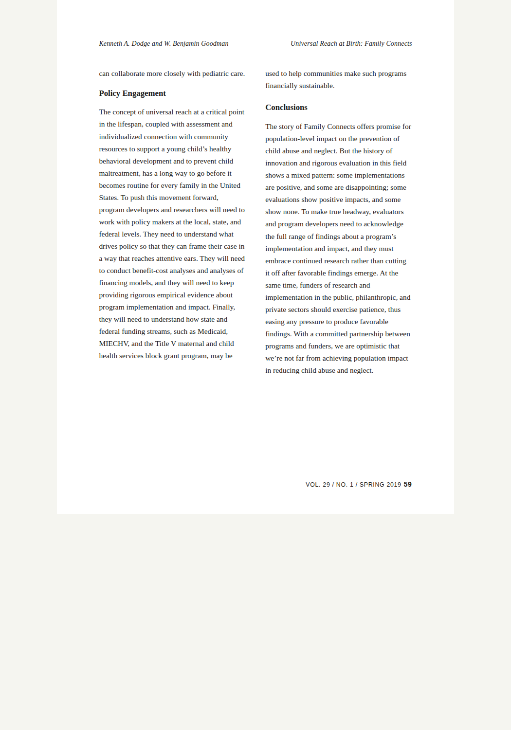Kenneth A. Dodge and W. Benjamin Goodman Universal Reach at Birth: Family Connects
can collaborate more closely with pediatric care.
Policy Engagement
The concept of universal reach at a critical point in the lifespan, coupled with assessment and individualized connection with community resources to support a young child’s healthy behavioral development and to prevent child maltreatment, has a long way to go before it becomes routine for every family in the United States. To push this movement forward, program developers and researchers will need to work with policy makers at the local, state, and federal levels. They need to understand what drives policy so that they can frame their case in a way that reaches attentive ears. They will need to conduct benefit-cost analyses and analyses of financing models, and they will need to keep providing rigorous empirical evidence about program implementation and impact. Finally, they will need to understand how state and federal funding streams, such as Medicaid, MIECHV, and the Title V maternal and child health services block grant program, may be used to help communities make such programs financially sustainable.
Conclusions
The story of Family Connects offers promise for population-level impact on the prevention of child abuse and neglect. But the history of innovation and rigorous evaluation in this field shows a mixed pattern: some implementations are positive, and some are disappointing; some evaluations show positive impacts, and some show none. To make true headway, evaluators and program developers need to acknowledge the full range of findings about a program’s implementation and impact, and they must embrace continued research rather than cutting it off after favorable findings emerge. At the same time, funders of research and implementation in the public, philanthropic, and private sectors should exercise patience, thus easing any pressure to produce favorable findings. With a committed partnership between programs and funders, we are optimistic that we’re not far from achieving population impact in reducing child abuse and neglect.
VOL. 29 / NO. 1 / SPRING 201959